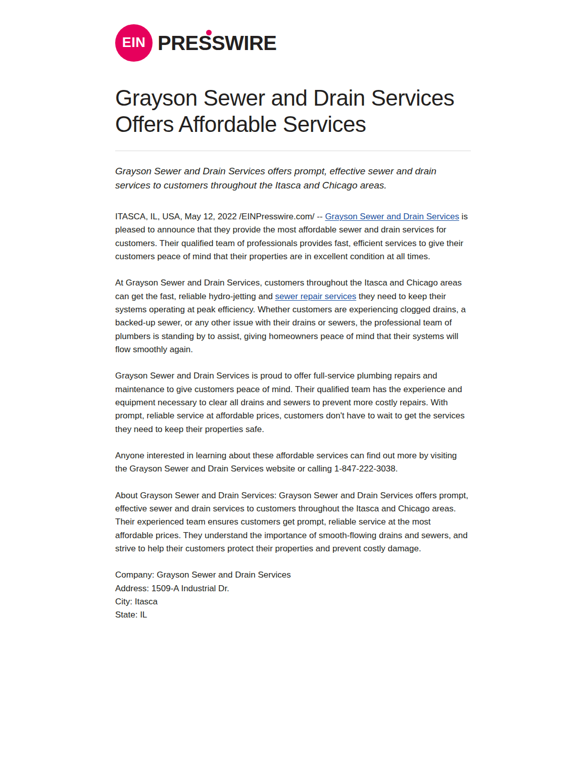EIN
PRESSWIRE
Grayson Sewer and Drain Services Offers Affordable Services
Grayson Sewer and Drain Services offers prompt, effective sewer and drain services to customers throughout the Itasca and Chicago areas.
ITASCA, IL, USA, May 12, 2022 /EINPresswire.com/ -- Grayson Sewer and Drain Services is pleased to announce that they provide the most affordable sewer and drain services for customers. Their qualified team of professionals provides fast, efficient services to give their customers peace of mind that their properties are in excellent condition at all times.
At Grayson Sewer and Drain Services, customers throughout the Itasca and Chicago areas can get the fast, reliable hydro-jetting and sewer repair services they need to keep their systems operating at peak efficiency. Whether customers are experiencing clogged drains, a backed-up sewer, or any other issue with their drains or sewers, the professional team of plumbers is standing by to assist, giving homeowners peace of mind that their systems will flow smoothly again.
Grayson Sewer and Drain Services is proud to offer full-service plumbing repairs and maintenance to give customers peace of mind. Their qualified team has the experience and equipment necessary to clear all drains and sewers to prevent more costly repairs. With prompt, reliable service at affordable prices, customers don't have to wait to get the services they need to keep their properties safe.
Anyone interested in learning about these affordable services can find out more by visiting the Grayson Sewer and Drain Services website or calling 1-847-222-3038.
About Grayson Sewer and Drain Services: Grayson Sewer and Drain Services offers prompt, effective sewer and drain services to customers throughout the Itasca and Chicago areas. Their experienced team ensures customers get prompt, reliable service at the most affordable prices. They understand the importance of smooth-flowing drains and sewers, and strive to help their customers protect their properties and prevent costly damage.
Company: Grayson Sewer and Drain Services
Address: 1509-A Industrial Dr.
City: Itasca
State: IL